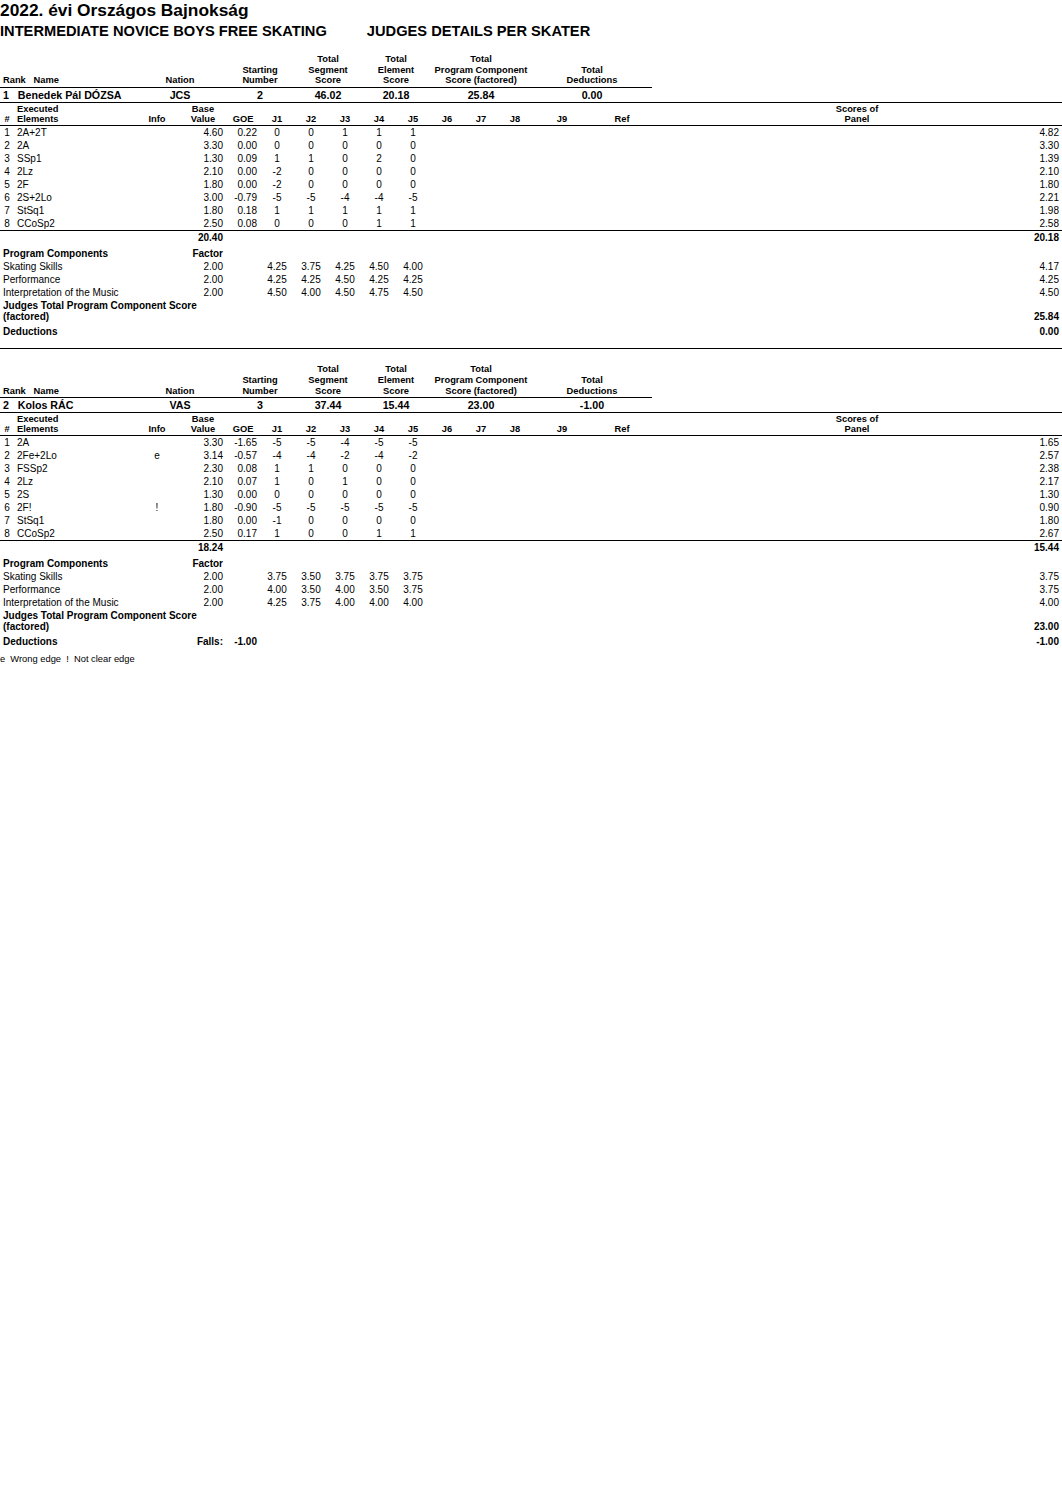2022. évi Országos Bajnokság
INTERMEDIATE NOVICE BOYS FREE SKATING JUDGES DETAILS PER SKATER
| Rank Name | Nation | Starting Number | Total Segment Score | Total Element Score | Total Program Component Score (factored) | Total Deductions |
| --- | --- | --- | --- | --- | --- | --- |
| 1 Benedek Pál DÓZSA | JCS | 2 | 46.02 | 20.18 | 25.84 | 0.00 |
| # | Executed Elements | Info | Base Value | GOE | J1 | J2 | J3 | J4 | J5 | J6 | J7 | J8 | J9 | Ref | Scores of Panel |
| 1 | 2A+2T | | 4.60 | 0.22 | 0 | 0 | 1 | 1 | 1 | | | | | | 4.82 |
| 2 | 2A | | 3.30 | 0.00 | 0 | 0 | 0 | 0 | 0 | | | | | | 3.30 |
| 3 | SSp1 | | 1.30 | 0.09 | 1 | 1 | 0 | 2 | 0 | | | | | | 1.39 |
| 4 | 2Lz | | 2.10 | 0.00 | -2 | 0 | 0 | 0 | 0 | | | | | | 2.10 |
| 5 | 2F | | 1.80 | 0.00 | -2 | 0 | 0 | 0 | 0 | | | | | | 1.80 |
| 6 | 2S+2Lo | | 3.00 | -0.79 | -5 | -5 | -4 | -4 | -5 | | | | | | 2.21 |
| 7 | StSq1 | | 1.80 | 0.18 | 1 | 1 | 1 | 1 | 1 | | | | | | 1.98 |
| 8 | CCoSp2 | | 2.50 | 0.08 | 0 | 0 | 0 | 1 | 1 | | | | | | 2.58 |
| | | | 20.40 | | | 20.18 |
| Program Components | Factor | | | |
| Skating Skills | 2.00 | | 4.25 | 3.75 | 4.25 | 4.50 | 4.00 | | | | | | 4.17 |
| Performance | 2.00 | | 4.25 | 4.25 | 4.50 | 4.25 | 4.25 | | | | | | 4.25 |
| Interpretation of the Music | 2.00 | | 4.50 | 4.00 | 4.50 | 4.75 | 4.50 | | | | | | 4.50 |
| Judges Total Program Component Score (factored) | | | 25.84 |
| Deductions | | | | 0.00 |
| Rank Name | Nation | Starting Number | Total Segment Score | Total Element Score | Total Program Component Score (factored) | Total Deductions |
| --- | --- | --- | --- | --- | --- | --- |
| 2 Kolos RÁC | VAS | 3 | 37.44 | 15.44 | 23.00 | -1.00 |
| # | Executed Elements | Info | Base Value | GOE | J1 | J2 | J3 | J4 | J5 | J6 | J7 | J8 | J9 | Ref | Scores of Panel |
| 1 | 2A | | 3.30 | -1.65 | -5 | -5 | -4 | -5 | -5 | | | | | | 1.65 |
| 2 | 2Fe+2Lo | e | 3.14 | -0.57 | -4 | -4 | -2 | -4 | -2 | | | | | | 2.57 |
| 3 | FSSp2 | | 2.30 | 0.08 | 1 | 1 | 0 | 0 | 0 | | | | | | 2.38 |
| 4 | 2Lz | | 2.10 | 0.07 | 1 | 0 | 1 | 0 | 0 | | | | | | 2.17 |
| 5 | 2S | | 1.30 | 0.00 | 0 | 0 | 0 | 0 | 0 | | | | | | 1.30 |
| 6 | 2F! | ! | 1.80 | -0.90 | -5 | -5 | -5 | -5 | -5 | | | | | | 0.90 |
| 7 | StSq1 | | 1.80 | 0.00 | -1 | 0 | 0 | 0 | 0 | | | | | | 1.80 |
| 8 | CCoSp2 | | 2.50 | 0.17 | 1 | 0 | 0 | 1 | 1 | | | | | | 2.67 |
| | | | 18.24 | | | 15.44 |
| Program Components | Factor | | | |
| Skating Skills | 2.00 | | 3.75 | 3.50 | 3.75 | 3.75 | 3.75 | | | | | | 3.75 |
| Performance | 2.00 | | 4.00 | 3.50 | 4.00 | 3.50 | 3.75 | | | | | | 3.75 |
| Interpretation of the Music | 2.00 | | 4.25 | 3.75 | 4.00 | 4.00 | 4.00 | | | | | | 4.00 |
| Judges Total Program Component Score (factored) | | | 23.00 |
| Deductions | Falls: | -1.00 | | -1.00 |
e Wrong edge ! Not clear edge